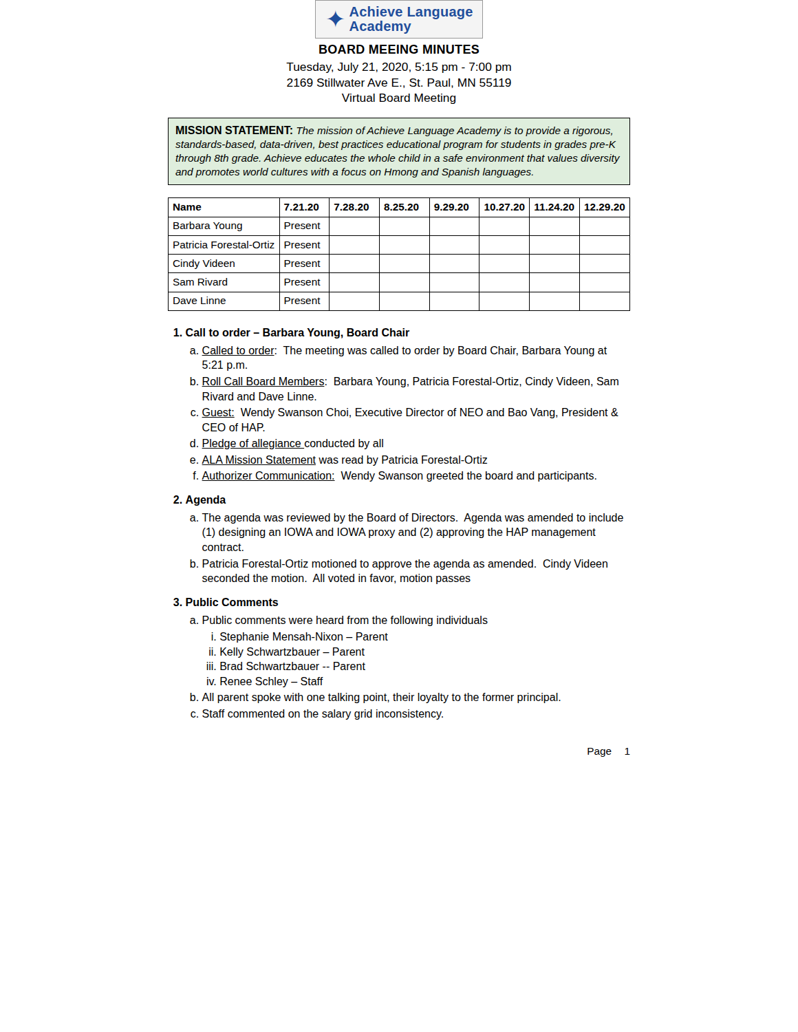✦Achieve LanguageAcademy
BOARD MEEING MINUTES
Tuesday, July 21, 2020, 5:15 pm - 7:00 pm
2169 Stillwater Ave E., St. Paul, MN 55119
Virtual Board Meeting
MISSION STATEMENT: The mission of Achieve Language Academy is to provide a rigorous, standards-based, data-driven, best practices educational program for students in grades pre-K through 8th grade. Achieve educates the whole child in a safe environment that values diversity and promotes world cultures with a focus on Hmong and Spanish languages.
| Name | 7.21.20 | 7.28.20 | 8.25.20 | 9.29.20 | 10.27.20 | 11.24.20 | 12.29.20 |
| --- | --- | --- | --- | --- | --- | --- | --- |
| Barbara Young | Present | | | | | | |
| Patricia Forestal-Ortiz | Present | | | | | | |
| Cindy Videen | Present | | | | | | |
| Sam Rivard | Present | | | | | | |
| Dave Linne | Present | | | | | | |
Call to order – Barbara Young, Board Chair
Called to order: The meeting was called to order by Board Chair, Barbara Young at 5:21 p.m.
Roll Call Board Members: Barbara Young, Patricia Forestal-Ortiz, Cindy Videen, Sam Rivard and Dave Linne.
Guest: Wendy Swanson Choi, Executive Director of NEO and Bao Vang, President & CEO of HAP.
Pledge of allegiance conducted by all
ALA Mission Statement was read by Patricia Forestal-Ortiz
Authorizer Communication: Wendy Swanson greeted the board and participants.
Agenda
The agenda was reviewed by the Board of Directors. Agenda was amended to include (1) designing an IOWA and IOWA proxy and (2) approving the HAP management contract.
Patricia Forestal-Ortiz motioned to approve the agenda as amended. Cindy Videen seconded the motion. All voted in favor, motion passes
Public Comments
Public comments were heard from the following individuals
Stephanie Mensah-Nixon – Parent
Kelly Schwartzbauer – Parent
Brad Schwartzbauer -- Parent
Renee Schley – Staff
All parent spoke with one talking point, their loyalty to the former principal.
Staff commented on the salary grid inconsistency.
Page1